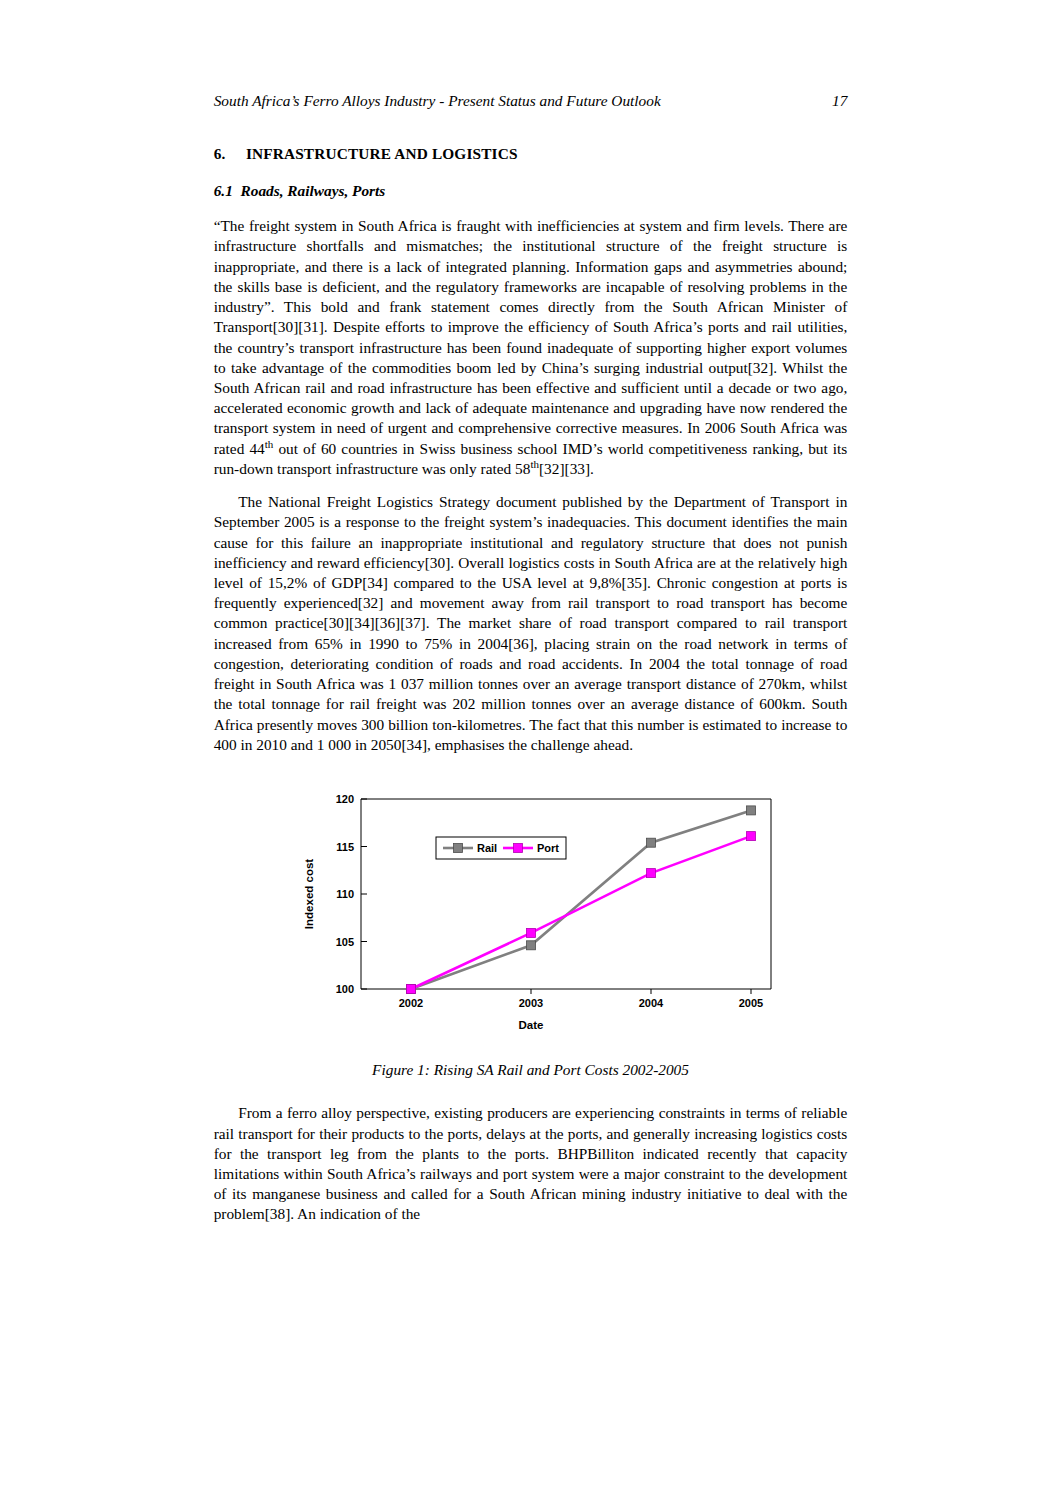South Africa’s Ferro Alloys Industry - Present Status and Future Outlook 17
6. INFRASTRUCTURE AND LOGISTICS
6.1 Roads, Railways, Ports
“The freight system in South Africa is fraught with inefficiencies at system and firm levels. There are infrastructure shortfalls and mismatches; the institutional structure of the freight structure is inappropriate, and there is a lack of integrated planning. Information gaps and asymmetries abound; the skills base is deficient, and the regulatory frameworks are incapable of resolving problems in the industry”. This bold and frank statement comes directly from the South African Minister of Transport[30][31]. Despite efforts to improve the efficiency of South Africa’s ports and rail utilities, the country’s transport infrastructure has been found inadequate of supporting higher export volumes to take advantage of the commodities boom led by China’s surging industrial output[32]. Whilst the South African rail and road infrastructure has been effective and sufficient until a decade or two ago, accelerated economic growth and lack of adequate maintenance and upgrading have now rendered the transport system in need of urgent and comprehensive corrective measures. In 2006 South Africa was rated 44th out of 60 countries in Swiss business school IMD’s world competitiveness ranking, but its run-down transport infrastructure was only rated 58th[32][33].
The National Freight Logistics Strategy document published by the Department of Transport in September 2005 is a response to the freight system’s inadequacies. This document identifies the main cause for this failure an inappropriate institutional and regulatory structure that does not punish inefficiency and reward efficiency[30]. Overall logistics costs in South Africa are at the relatively high level of 15,2% of GDP[34] compared to the USA level at 9,8%[35]. Chronic congestion at ports is frequently experienced[32] and movement away from rail transport to road transport has become common practice[30][34][36][37]. The market share of road transport compared to rail transport increased from 65% in 1990 to 75% in 2004[36], placing strain on the road network in terms of congestion, deteriorating condition of roads and road accidents. In 2004 the total tonnage of road freight in South Africa was 1 037 million tonnes over an average transport distance of 270km, whilst the total tonnage for rail freight was 202 million tonnes over an average distance of 600km. South Africa presently moves 300 billion ton-kilometres. The fact that this number is estimated to increase to 400 in 2010 and 1 000 in 2050[34], emphasises the challenge ahead.
100 105 110 115 120 2002 2003 2004 2005 Date Indexed cost Rail Port
Figure 1: Rising SA Rail and Port Costs 2002-2005
From a ferro alloy perspective, existing producers are experiencing constraints in terms of reliable rail transport for their products to the ports, delays at the ports, and generally increasing logistics costs for the transport leg from the plants to the ports. BHPBilliton indicated recently that capacity limitations within South Africa’s railways and port system were a major constraint to the development of its manganese business and called for a South African mining industry initiative to deal with the problem[38]. An indication of the